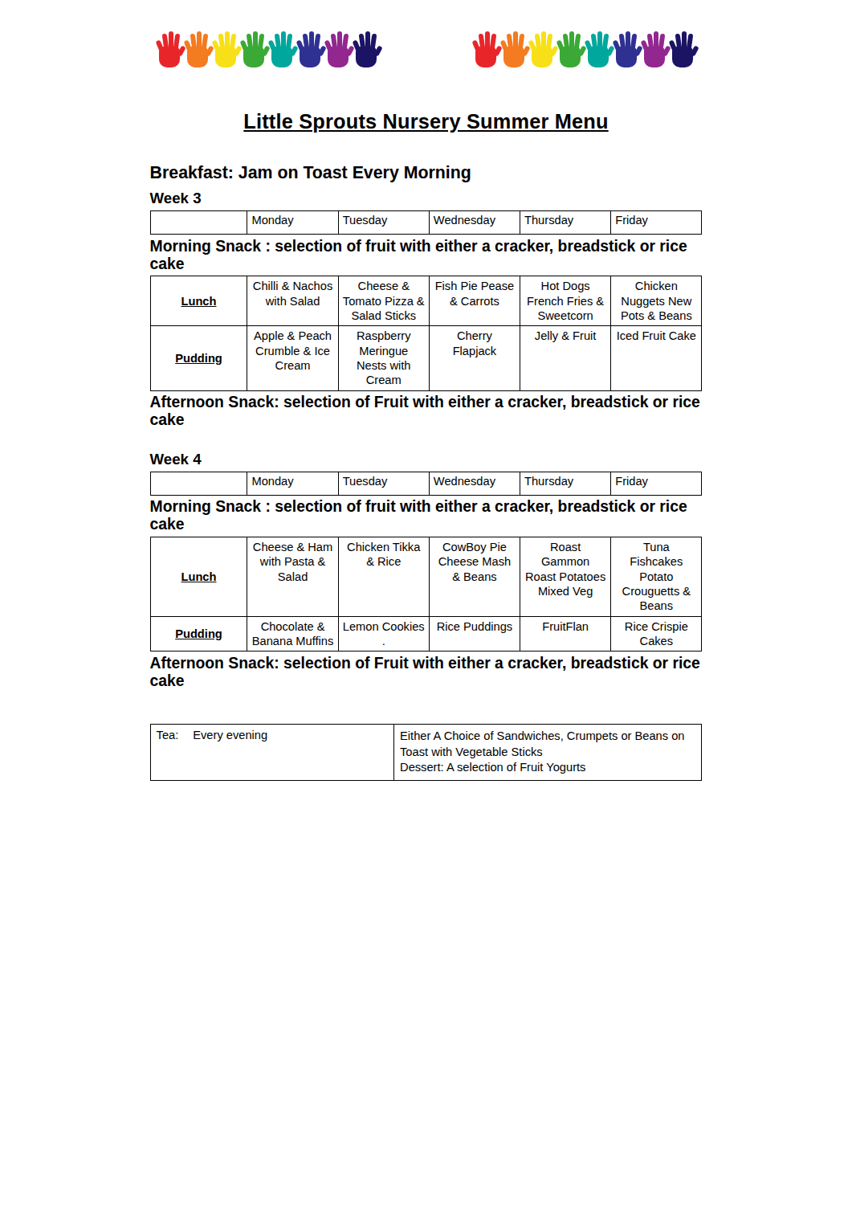Little Sprouts Nursery Summer Menu
Breakfast: Jam on Toast Every Morning
Week 3
| | Monday | Tuesday | Wednesday | Thursday | Friday |
| --- | --- | --- | --- | --- | --- |
Morning Snack : selection of fruit with either a cracker, breadstick or rice cake
| Lunch | Chilli & Nachos with Salad | Cheese & Tomato Pizza & Salad Sticks | Fish Pie Pease & Carrots | Hot Dogs French Fries & Sweetcorn | Chicken Nuggets New Pots & Beans |
| Pudding | Apple & Peach Crumble & Ice Cream | Raspberry Meringue Nests with Cream | Cherry Flapjack | Jelly & Fruit | Iced Fruit Cake |
Afternoon Snack: selection of Fruit with either a cracker, breadstick or rice cake
Week 4
| | Monday | Tuesday | Wednesday | Thursday | Friday |
| --- | --- | --- | --- | --- | --- |
Morning Snack : selection of fruit with either a cracker, breadstick or rice cake
| Lunch | Cheese & Ham with Pasta & Salad | Chicken Tikka & Rice | CowBoy Pie Cheese Mash & Beans | Roast Gammon Roast Potatoes Mixed Veg | Tuna Fishcakes Potato Crouguetts & Beans |
| Pudding | Chocolate & Banana Muffins | Lemon Cookies . | Rice Puddings | FruitFlan | Rice Crispie Cakes |
Afternoon Snack: selection of Fruit with either a cracker, breadstick or rice cake
| Tea: Every evening | Either A Choice of Sandwiches, Crumpets or Beans on Toast with Vegetable Sticks Dessert: A selection of Fruit Yogurts |